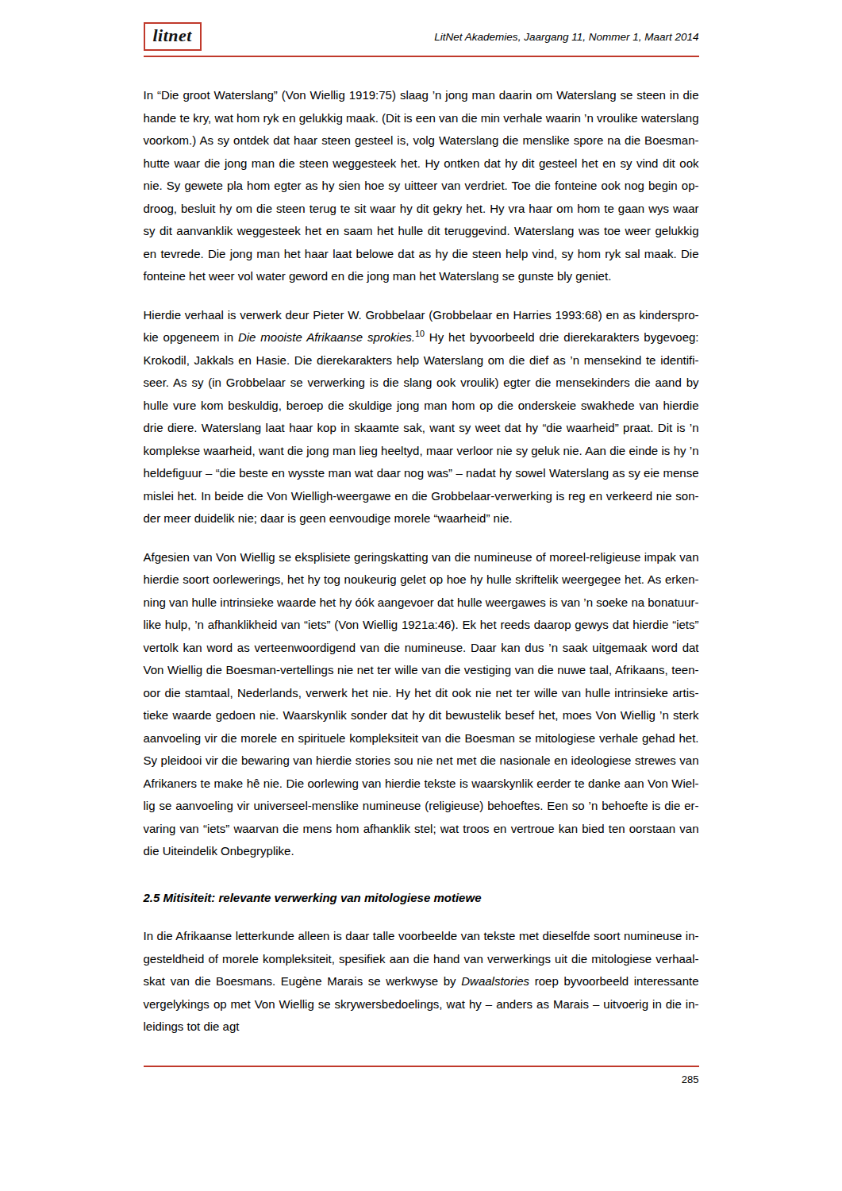litnet
LitNet Akademies, Jaargang 11, Nommer 1, Maart 2014
In “Die groot Waterslang” (Von Wiellig 1919:75) slaag ’n jong man daarin om Waterslang se steen in die hande te kry, wat hom ryk en gelukkig maak. (Dit is een van die min verhale waarin ’n vroulike waterslang voorkom.) As sy ontdek dat haar steen gesteel is, volg Waterslang die menslike spore na die Boesmanhutte waar die jong man die steen weggesteek het. Hy ontken dat hy dit gesteel het en sy vind dit ook nie. Sy gewete pla hom egter as hy sien hoe sy uitteer van verdriet. Toe die fonteine ook nog begin opdroog, besluit hy om die steen terug te sit waar hy dit gekry het. Hy vra haar om hom te gaan wys waar sy dit aanvanklik weggesteek het en saam het hulle dit teruggevind. Waterslang was toe weer gelukkig en tevrede. Die jong man het haar laat belowe dat as hy die steen help vind, sy hom ryk sal maak. Die fonteine het weer vol water geword en die jong man het Waterslang se gunste bly geniet.
Hierdie verhaal is verwerk deur Pieter W. Grobbelaar (Grobbelaar en Harries 1993:68) en as kindersprokie opgeneem in Die mooiste Afrikaanse sprokies.10 Hy het byvoorbeeld drie dierekarakters bygevoeg: Krokodil, Jakkals en Hasie. Die dierekarakters help Waterslang om die dief as ’n mensekind te identifiseer. As sy (in Grobbelaar se verwerking is die slang ook vroulik) egter die mensekinders die aand by hulle vure kom beskuldig, beroep die skuldige jong man hom op die onderskeie swakhede van hierdie drie diere. Waterslang laat haar kop in skaamte sak, want sy weet dat hy “die waarheid” praat. Dit is ’n komplekse waarheid, want die jong man lieg heeltyd, maar verloor nie sy geluk nie. Aan die einde is hy ’n heldefiguur – “die beste en wysste man wat daar nog was” – nadat hy sowel Waterslang as sy eie mense mislei het. In beide die Von Wielligh-weergawe en die Grobbelaar-verwerking is reg en verkeerd nie sonder meer duidelik nie; daar is geen eenvoudige morele “waarheid” nie.
Afgesien van Von Wiellig se eksplisiete geringskatting van die numineuse of moreel-religieuse impak van hierdie soort oorlewerings, het hy tog noukeurig gelet op hoe hy hulle skriftelik weergegee het. As erkenning van hulle intrinsieke waarde het hy óók aangevoer dat hulle weergawes is van ’n soeke na bonatuurlike hulp, ’n afhanklikheid van “iets” (Von Wiellig 1921a:46). Ek het reeds daarop gewys dat hierdie “iets” vertolk kan word as verteenwoordigend van die numineuse. Daar kan dus ’n saak uitgemaak word dat Von Wiellig die Boesman-vertellings nie net ter wille van die vestiging van die nuwe taal, Afrikaans, teenoor die stamtaal, Nederlands, verwerk het nie. Hy het dit ook nie net ter wille van hulle intrinsieke artistieke waarde gedoen nie. Waarskynlik sonder dat hy dit bewustelik besef het, moes Von Wiellig ’n sterk aanvoeling vir die morele en spirituele kompleksiteit van die Boesman se mitologiese verhale gehad het. Sy pleidooi vir die bewaring van hierdie stories sou nie net met die nasionale en ideologiese strewes van Afrikaners te make hê nie. Die oorlewing van hierdie tekste is waarskynlik eerder te danke aan Von Wiellig se aanvoeling vir universeel-menslike numineuse (religieuse) behoeftes. Een so ’n behoefte is die ervaring van “iets” waarvan die mens hom afhanklik stel; wat troos en vertroue kan bied ten oorstaan van die Uiteindelik Onbegryplike.
2.5 Mitisiteit: relevante verwerking van mitologiese motiewe
In die Afrikaanse letterkunde alleen is daar talle voorbeelde van tekste met dieselfde soort numineuse ingesteldheid of morele kompleksiteit, spesifiek aan die hand van verwerkings uit die mitologiese verhaalskat van die Boesmans. Eugène Marais se werkwyse by Dwaalstories roep byvoorbeeld interessante vergelykings op met Von Wiellig se skrywersbedoelings, wat hy – anders as Marais – uitvoerig in die inleidings tot die agt
285